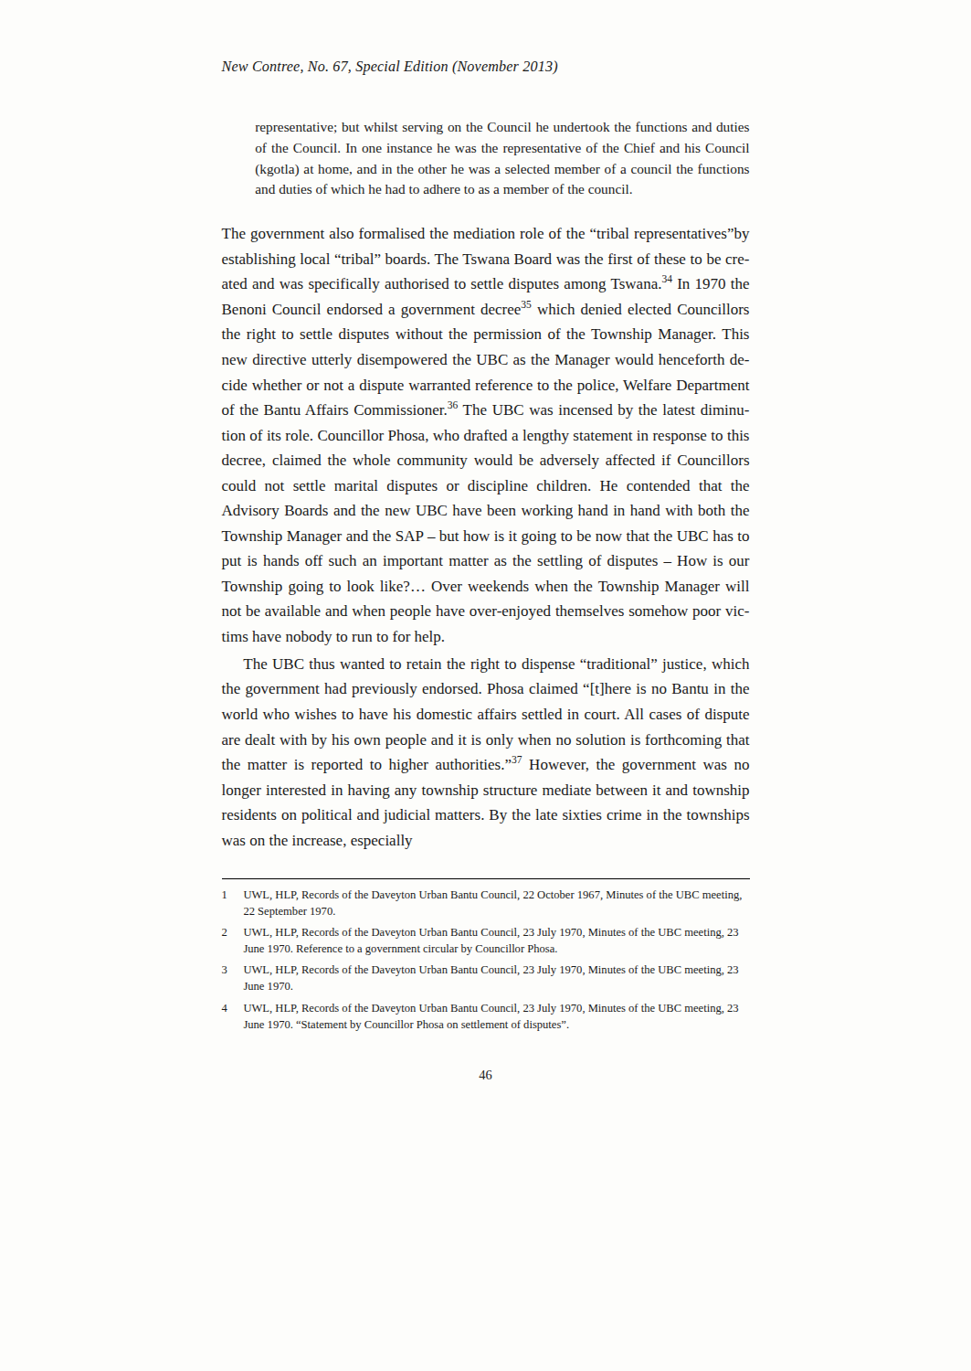New Contree, No. 67, Special Edition (November 2013)
representative; but whilst serving on the Council he undertook the functions and duties of the Council. In one instance he was the representative of the Chief and his Council (kgotla) at home, and in the other he was a selected member of a council the functions and duties of which he had to adhere to as a member of the council.
The government also formalised the mediation role of the “tribal representatives”by establishing local “tribal” boards. The Tswana Board was the first of these to be created and was specifically authorised to settle disputes among Tswana.34 In 1970 the Benoni Council endorsed a government decree35 which denied elected Councillors the right to settle disputes without the permission of the Township Manager. This new directive utterly disempowered the UBC as the Manager would henceforth decide whether or not a dispute warranted reference to the police, Welfare Department of the Bantu Affairs Commissioner.36 The UBC was incensed by the latest diminution of its role. Councillor Phosa, who drafted a lengthy statement in response to this decree, claimed the whole community would be adversely affected if Councillors could not settle marital disputes or discipline children. He contended that the Advisory Boards and the new UBC have been working hand in hand with both the Township Manager and the SAP – but how is it going to be now that the UBC has to put is hands off such an important matter as the settling of disputes – How is our Township going to look like?… Over weekends when the Township Manager will not be available and when people have over-enjoyed themselves somehow poor victims have nobody to run to for help.
The UBC thus wanted to retain the right to dispense “traditional” justice, which the government had previously endorsed. Phosa claimed “[t]here is no Bantu in the world who wishes to have his domestic affairs settled in court. All cases of dispute are dealt with by his own people and it is only when no solution is forthcoming that the matter is reported to higher authorities.”37 However, the government was no longer interested in having any township structure mediate between it and township residents on political and judicial matters. By the late sixties crime in the townships was on the increase, especially
UWL, HLP, Records of the Daveyton Urban Bantu Council, 22 October 1967, Minutes of the UBC meeting, 22 September 1970.
UWL, HLP, Records of the Daveyton Urban Bantu Council, 23 July 1970, Minutes of the UBC meeting, 23 June 1970. Reference to a government circular by Councillor Phosa.
UWL, HLP, Records of the Daveyton Urban Bantu Council, 23 July 1970, Minutes of the UBC meeting, 23 June 1970.
UWL, HLP, Records of the Daveyton Urban Bantu Council, 23 July 1970, Minutes of the UBC meeting, 23 June 1970. “Statement by Councillor Phosa on settlement of disputes”.
46